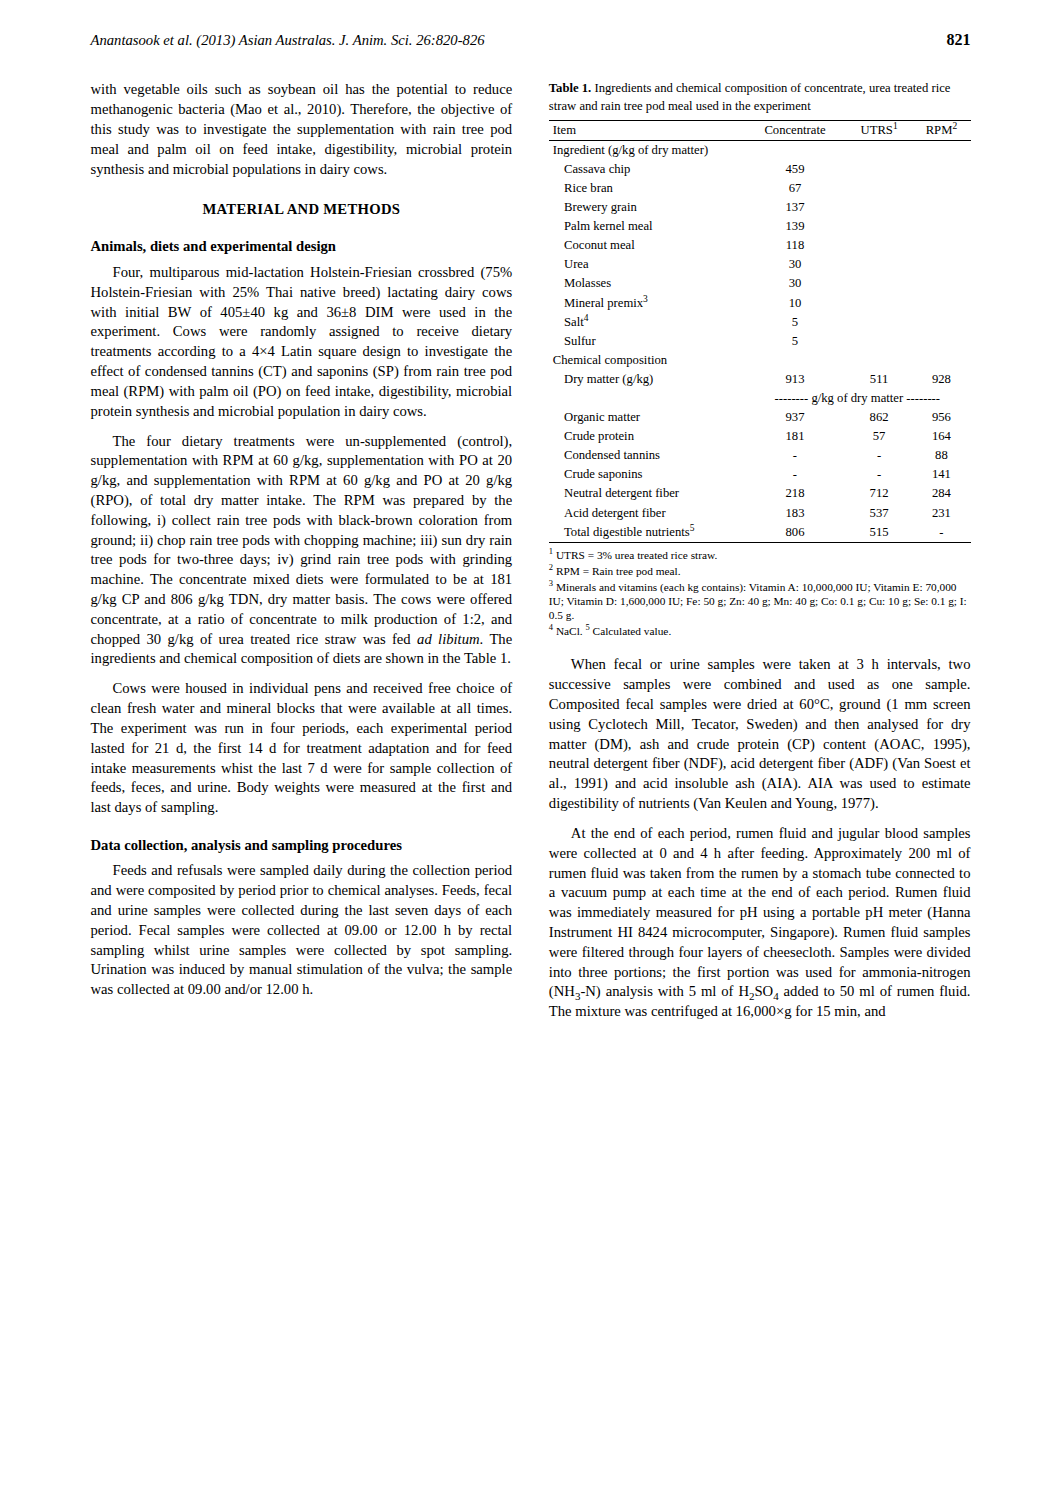Anantasook et al. (2013) Asian Australas. J. Anim. Sci. 26:820-826
821
with vegetable oils such as soybean oil has the potential to reduce methanogenic bacteria (Mao et al., 2010). Therefore, the objective of this study was to investigate the supplementation with rain tree pod meal and palm oil on feed intake, digestibility, microbial protein synthesis and microbial populations in dairy cows.
MATERIAL AND METHODS
Animals, diets and experimental design
Four, multiparous mid-lactation Holstein-Friesian crossbred (75% Holstein-Friesian with 25% Thai native breed) lactating dairy cows with initial BW of 405±40 kg and 36±8 DIM were used in the experiment. Cows were randomly assigned to receive dietary treatments according to a 4×4 Latin square design to investigate the effect of condensed tannins (CT) and saponins (SP) from rain tree pod meal (RPM) with palm oil (PO) on feed intake, digestibility, microbial protein synthesis and microbial population in dairy cows.
The four dietary treatments were un-supplemented (control), supplementation with RPM at 60 g/kg, supplementation with PO at 20 g/kg, and supplementation with RPM at 60 g/kg and PO at 20 g/kg (RPO), of total dry matter intake. The RPM was prepared by the following, i) collect rain tree pods with black-brown coloration from ground; ii) chop rain tree pods with chopping machine; iii) sun dry rain tree pods for two-three days; iv) grind rain tree pods with grinding machine. The concentrate mixed diets were formulated to be at 181 g/kg CP and 806 g/kg TDN, dry matter basis. The cows were offered concentrate, at a ratio of concentrate to milk production of 1:2, and chopped 30 g/kg of urea treated rice straw was fed ad libitum. The ingredients and chemical composition of diets are shown in the Table 1.
Cows were housed in individual pens and received free choice of clean fresh water and mineral blocks that were available at all times. The experiment was run in four periods, each experimental period lasted for 21 d, the first 14 d for treatment adaptation and for feed intake measurements whist the last 7 d were for sample collection of feeds, feces, and urine. Body weights were measured at the first and last days of sampling.
Data collection, analysis and sampling procedures
Feeds and refusals were sampled daily during the collection period and were composited by period prior to chemical analyses. Feeds, fecal and urine samples were collected during the last seven days of each period. Fecal samples were collected at 09.00 or 12.00 h by rectal sampling whilst urine samples were collected by spot sampling. Urination was induced by manual stimulation of the vulva; the sample was collected at 09.00 and/or 12.00 h.
Table 1. Ingredients and chemical composition of concentrate, urea treated rice straw and rain tree pod meal used in the experiment
| Item | Concentrate | UTRS 1 | RPM 2 |
| --- | --- | --- | --- |
| Ingredient (g/kg of dry matter) |
| Cassava chip | 459 | | |
| Rice bran | 67 | | |
| Brewery grain | 137 | | |
| Palm kernel meal | 139 | | |
| Coconut meal | 118 | | |
| Urea | 30 | | |
| Molasses | 30 | | |
| Mineral premix 3 | 10 | | |
| Salt 4 | 5 | | |
| Sulfur | 5 | | |
| Chemical composition |
| Dry matter (g/kg) | 913 | 511 | 928 |
| | -------- g/kg of dry matter -------- |
| Organic matter | 937 | 862 | 956 |
| Crude protein | 181 | 57 | 164 |
| Condensed tannins | - | - | 88 |
| Crude saponins | - | - | 141 |
| Neutral detergent fiber | 218 | 712 | 284 |
| Acid detergent fiber | 183 | 537 | 231 |
| Total digestible nutrients 5 | 806 | 515 | - |
1 UTRS = 3% urea treated rice straw.
2 RPM = Rain tree pod meal.
3 Minerals and vitamins (each kg contains): Vitamin A: 10,000,000 IU; Vitamin E: 70,000 IU; Vitamin D: 1,600,000 IU; Fe: 50 g; Zn: 40 g; Mn: 40 g; Co: 0.1 g; Cu: 10 g; Se: 0.1 g; I: 0.5 g.
4 NaCl. 5 Calculated value.
When fecal or urine samples were taken at 3 h intervals, two successive samples were combined and used as one sample. Composited fecal samples were dried at 60°C, ground (1 mm screen using Cyclotech Mill, Tecator, Sweden) and then analysed for dry matter (DM), ash and crude protein (CP) content (AOAC, 1995), neutral detergent fiber (NDF), acid detergent fiber (ADF) (Van Soest et al., 1991) and acid insoluble ash (AIA). AIA was used to estimate digestibility of nutrients (Van Keulen and Young, 1977).
At the end of each period, rumen fluid and jugular blood samples were collected at 0 and 4 h after feeding. Approximately 200 ml of rumen fluid was taken from the rumen by a stomach tube connected to a vacuum pump at each time at the end of each period. Rumen fluid was immediately measured for pH using a portable pH meter (Hanna Instrument HI 8424 microcomputer, Singapore). Rumen fluid samples were filtered through four layers of cheesecloth. Samples were divided into three portions; the first portion was used for ammonia-nitrogen (NH3-N) analysis with 5 ml of H2SO4 added to 50 ml of rumen fluid. The mixture was centrifuged at 16,000×g for 15 min, and